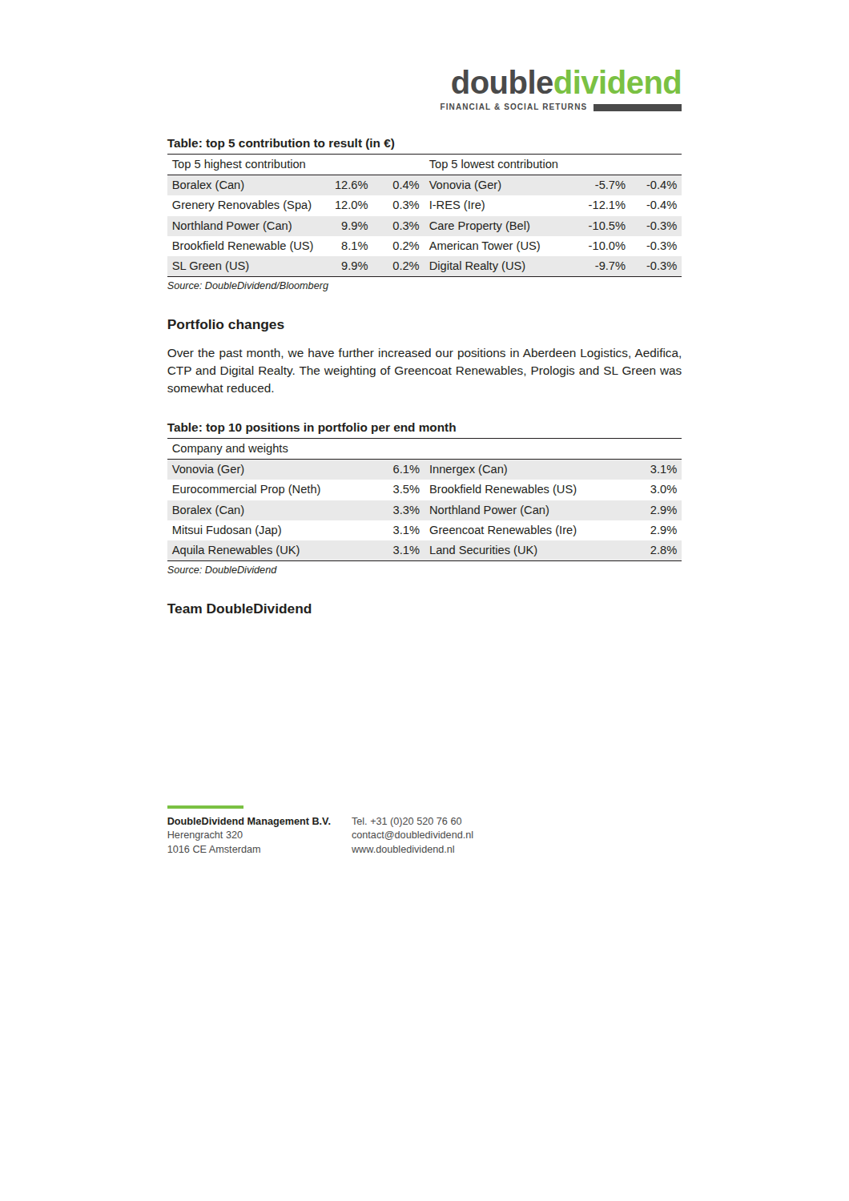double dividend
FINANCIAL & SOCIAL RETURNS
Table: top 5 contribution to result (in €)
| Top 5 highest contribution | Top 5 lowest contribution |
| --- | --- |
| Boralex (Can) | 12.6% | 0.4% | Vonovia (Ger) | -5.7% | -0.4% |
| Grenery Renovables (Spa) | 12.0% | 0.3% | I-RES (Ire) | -12.1% | -0.4% |
| Northland Power (Can) | 9.9% | 0.3% | Care Property (Bel) | -10.5% | -0.3% |
| Brookfield Renewable (US) | 8.1% | 0.2% | American Tower (US) | -10.0% | -0.3% |
| SL Green (US) | 9.9% | 0.2% | Digital Realty (US) | -9.7% | -0.3% |
Source: DoubleDividend/Bloomberg
Portfolio changes
Over the past month, we have further increased our positions in Aberdeen Logistics, Aedifica, CTP and Digital Realty. The weighting of Greencoat Renewables, Prologis and SL Green was somewhat reduced.
Table: top 10 positions in portfolio per end month
| Company and weights |
| --- |
| Vonovia (Ger) | 6.1% | Innergex (Can) | 3.1% |
| Eurocommercial Prop (Neth) | 3.5% | Brookfield Renewables (US) | 3.0% |
| Boralex (Can) | 3.3% | Northland Power (Can) | 2.9% |
| Mitsui Fudosan (Jap) | 3.1% | Greencoat Renewables (Ire) | 2.9% |
| Aquila Renewables (UK) | 3.1% | Land Securities (UK) | 2.8% |
Source: DoubleDividend
Team DoubleDividend
DoubleDividend Management B.V.
Herengracht 320
1016 CE Amsterdam
Tel. +31 (0)20 520 76 60
contact@doubledividend.nl
www.doubledividend.nl